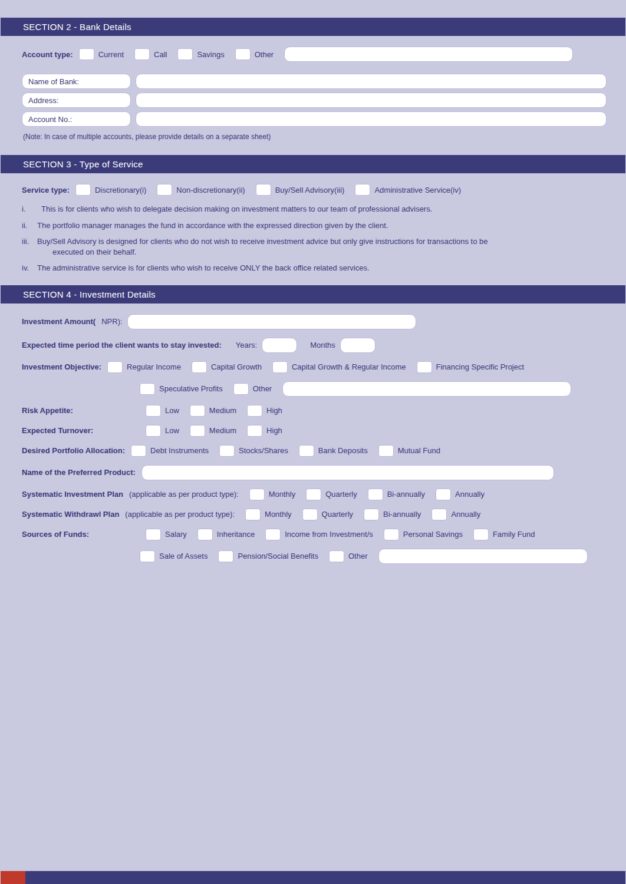SECTION 2 - Bank Details
Account type: Current Call Savings Other
| Name of Bank: | | |
| Address: | | |
| Account No.: | | |
(Note: In case of multiple accounts, please provide details on a separate sheet)
SECTION 3 - Type of Service
Service type: Discretionary(i) Non-discretionary(ii) Buy/Sell Advisory(iii) Administrative Service(iv)
i. This is for clients who wish to delegate decision making on investment matters to our team of professional advisers.
ii. The portfolio manager manages the fund in accordance with the expressed direction given by the client.
iii. Buy/Sell Advisory is designed for clients who do not wish to receive investment advice but only give instructions for transactions to be executed on their behalf.
iv. The administrative service is for clients who wish to receive ONLY the back office related services.
SECTION 4 - Investment Details
Investment Amount(NPR):
Expected time period the client wants to stay invested: Years: Months
Investment Objective: Regular Income Capital Growth Capital Growth & Regular Income Financing Specific Project
Speculative Profits Other
Risk Appetite: Low Medium High
Expected Turnover: Low Medium High
Desired Portfolio Allocation: Debt Instruments Stocks/Shares Bank Deposits Mutual Fund
Name of the Preferred Product:
Systematic Investment Plan(applicable as per product type): Monthly Quarterly Bi-annually Annually
Systematic Withdrawl Plan(applicable as per product type): Monthly Quarterly Bi-annually Annually
Sources of Funds: Salary Inheritance Income from Investment/s Personal Savings Family Fund
Sale of Assets Pension/Social Benefits Other